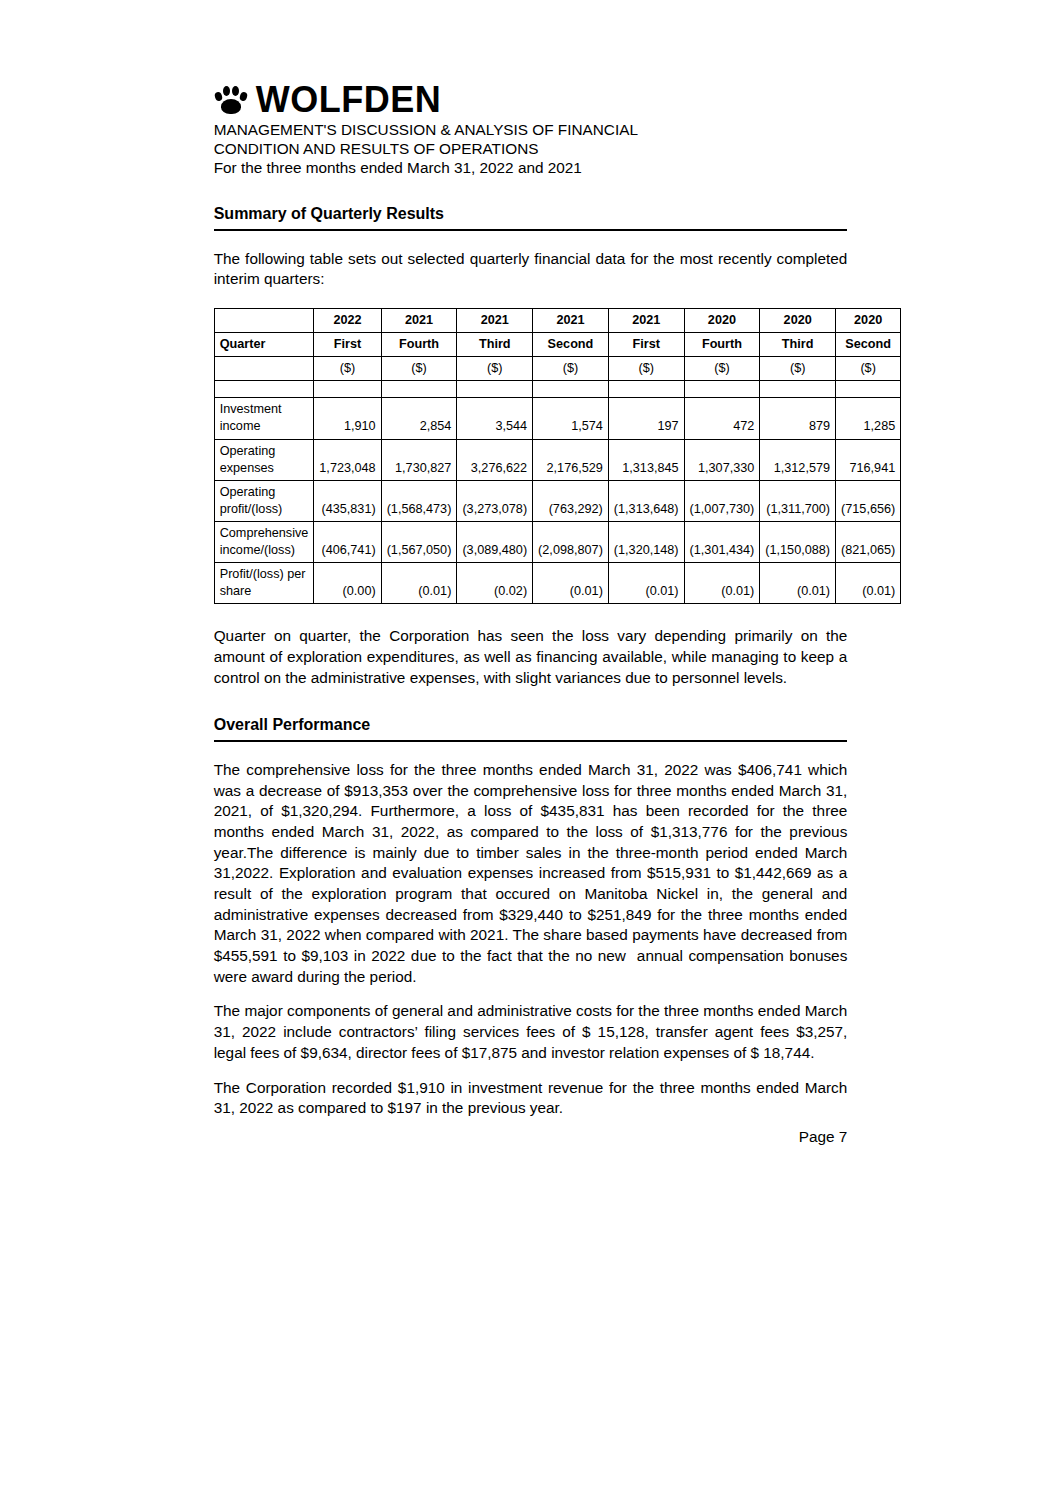WOLFDEN
MANAGEMENT'S DISCUSSION & ANALYSIS OF FINANCIAL
CONDITION AND RESULTS OF OPERATIONS
For the three months ended March 31, 2022 and 2021
Summary of Quarterly Results
The following table sets out selected quarterly financial data for the most recently completed interim quarters:
| | 2022 | 2021 | 2021 | 2021 | 2021 | 2020 | 2020 | 2020 |
| --- | --- | --- | --- | --- | --- | --- | --- | --- |
| Quarter | First | Fourth | Third | Second | First | Fourth | Third | Second |
| | ($) | ($) | ($) | ($) | ($) | ($) | ($) | ($) |
| Investment income | 1,910 | 2,854 | 3,544 | 1,574 | 197 | 472 | 879 | 1,285 |
| Operating expenses | 1,723,048 | 1,730,827 | 3,276,622 | 2,176,529 | 1,313,845 | 1,307,330 | 1,312,579 | 716,941 |
| Operating profit/(loss) | (435,831) | (1,568,473) | (3,273,078) | (763,292) | (1,313,648) | (1,007,730) | (1,311,700) | (715,656) |
| Comprehensive income/(loss) | (406,741) | (1,567,050) | (3,089,480) | (2,098,807) | (1,320,148) | (1,301,434) | (1,150,088) | (821,065) |
| Profit/(loss) per share | (0.00) | (0.01) | (0.02) | (0.01) | (0.01) | (0.01) | (0.01) | (0.01) |
Quarter on quarter, the Corporation has seen the loss vary depending primarily on the amount of exploration expenditures, as well as financing available, while managing to keep a control on the administrative expenses, with slight variances due to personnel levels.
Overall Performance
The comprehensive loss for the three months ended March 31, 2022 was $406,741 which was a decrease of $913,353 over the comprehensive loss for three months ended March 31, 2021, of $1,320,294. Furthermore, a loss of $435,831 has been recorded for the three months ended March 31, 2022, as compared to the loss of $1,313,776 for the previous year.The difference is mainly due to timber sales in the three-month period ended March 31,2022. Exploration and evaluation expenses increased from $515,931 to $1,442,669 as a result of the exploration program that occured on Manitoba Nickel in, the general and administrative expenses decreased from $329,440 to $251,849 for the three months ended March 31, 2022 when compared with 2021. The share based payments have decreased from $455,591 to $9,103 in 2022 due to the fact that the no new annual compensation bonuses were award during the period.
The major components of general and administrative costs for the three months ended March 31, 2022 include contractors’ filing services fees of $ 15,128, transfer agent fees $3,257, legal fees of $9,634, director fees of $17,875 and investor relation expenses of $ 18,744.
The Corporation recorded $1,910 in investment revenue for the three months ended March 31, 2022 as compared to $197 in the previous year.
Page 7